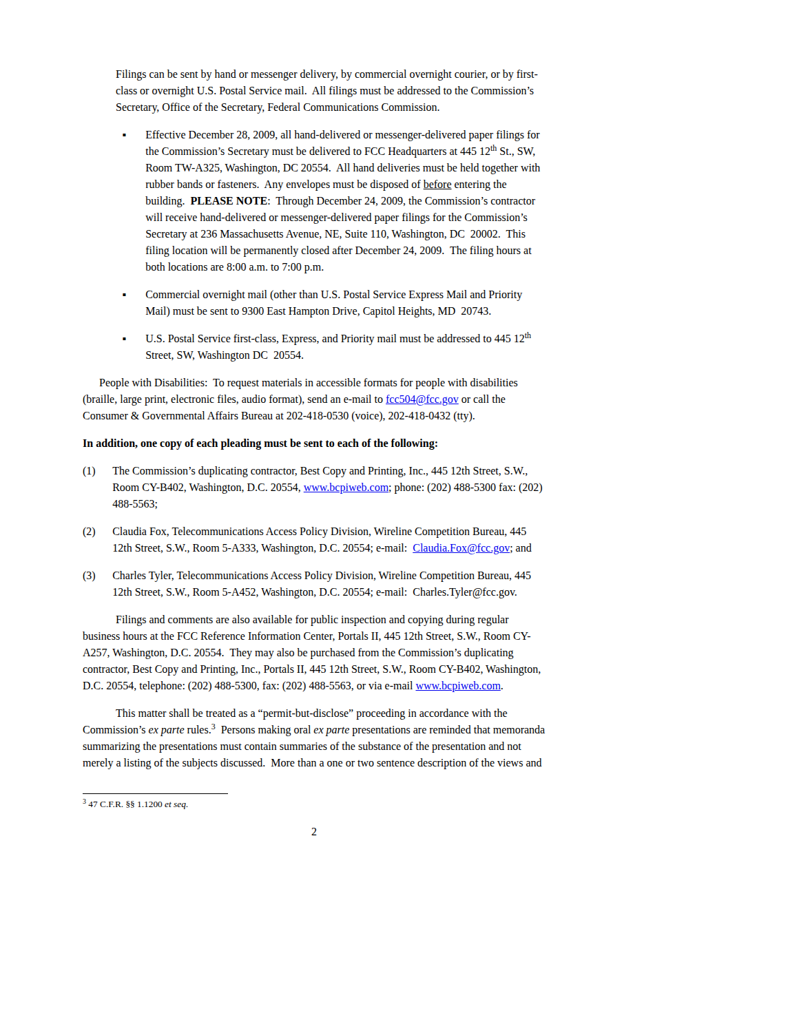Filings can be sent by hand or messenger delivery, by commercial overnight courier, or by first-class or overnight U.S. Postal Service mail. All filings must be addressed to the Commission’s Secretary, Office of the Secretary, Federal Communications Commission.
Effective December 28, 2009, all hand-delivered or messenger-delivered paper filings for the Commission’s Secretary must be delivered to FCC Headquarters at 445 12th St., SW, Room TW-A325, Washington, DC 20554. All hand deliveries must be held together with rubber bands or fasteners. Any envelopes must be disposed of before entering the building. PLEASE NOTE: Through December 24, 2009, the Commission’s contractor will receive hand-delivered or messenger-delivered paper filings for the Commission’s Secretary at 236 Massachusetts Avenue, NE, Suite 110, Washington, DC 20002. This filing location will be permanently closed after December 24, 2009. The filing hours at both locations are 8:00 a.m. to 7:00 p.m.
Commercial overnight mail (other than U.S. Postal Service Express Mail and Priority Mail) must be sent to 9300 East Hampton Drive, Capitol Heights, MD 20743.
U.S. Postal Service first-class, Express, and Priority mail must be addressed to 445 12th Street, SW, Washington DC 20554.
People with Disabilities: To request materials in accessible formats for people with disabilities (braille, large print, electronic files, audio format), send an e-mail to fcc504@fcc.gov or call the Consumer & Governmental Affairs Bureau at 202-418-0530 (voice), 202-418-0432 (tty).
In addition, one copy of each pleading must be sent to each of the following:
(1) The Commission’s duplicating contractor, Best Copy and Printing, Inc., 445 12th Street, S.W., Room CY-B402, Washington, D.C. 20554, www.bcpiweb.com; phone: (202) 488-5300 fax: (202) 488-5563;
(2) Claudia Fox, Telecommunications Access Policy Division, Wireline Competition Bureau, 445 12th Street, S.W., Room 5-A333, Washington, D.C. 20554; e-mail: Claudia.Fox@fcc.gov; and
(3) Charles Tyler, Telecommunications Access Policy Division, Wireline Competition Bureau, 445 12th Street, S.W., Room 5-A452, Washington, D.C. 20554; e-mail: Charles.Tyler@fcc.gov.
Filings and comments are also available for public inspection and copying during regular business hours at the FCC Reference Information Center, Portals II, 445 12th Street, S.W., Room CY-A257, Washington, D.C. 20554. They may also be purchased from the Commission’s duplicating contractor, Best Copy and Printing, Inc., Portals II, 445 12th Street, S.W., Room CY-B402, Washington, D.C. 20554, telephone: (202) 488-5300, fax: (202) 488-5563, or via e-mail www.bcpiweb.com.
This matter shall be treated as a “permit-but-disclose” proceeding in accordance with the Commission’s ex parte rules.3 Persons making oral ex parte presentations are reminded that memoranda summarizing the presentations must contain summaries of the substance of the presentation and not merely a listing of the subjects discussed. More than a one or two sentence description of the views and
3 47 C.F.R. §§ 1.1200 et seq.
2